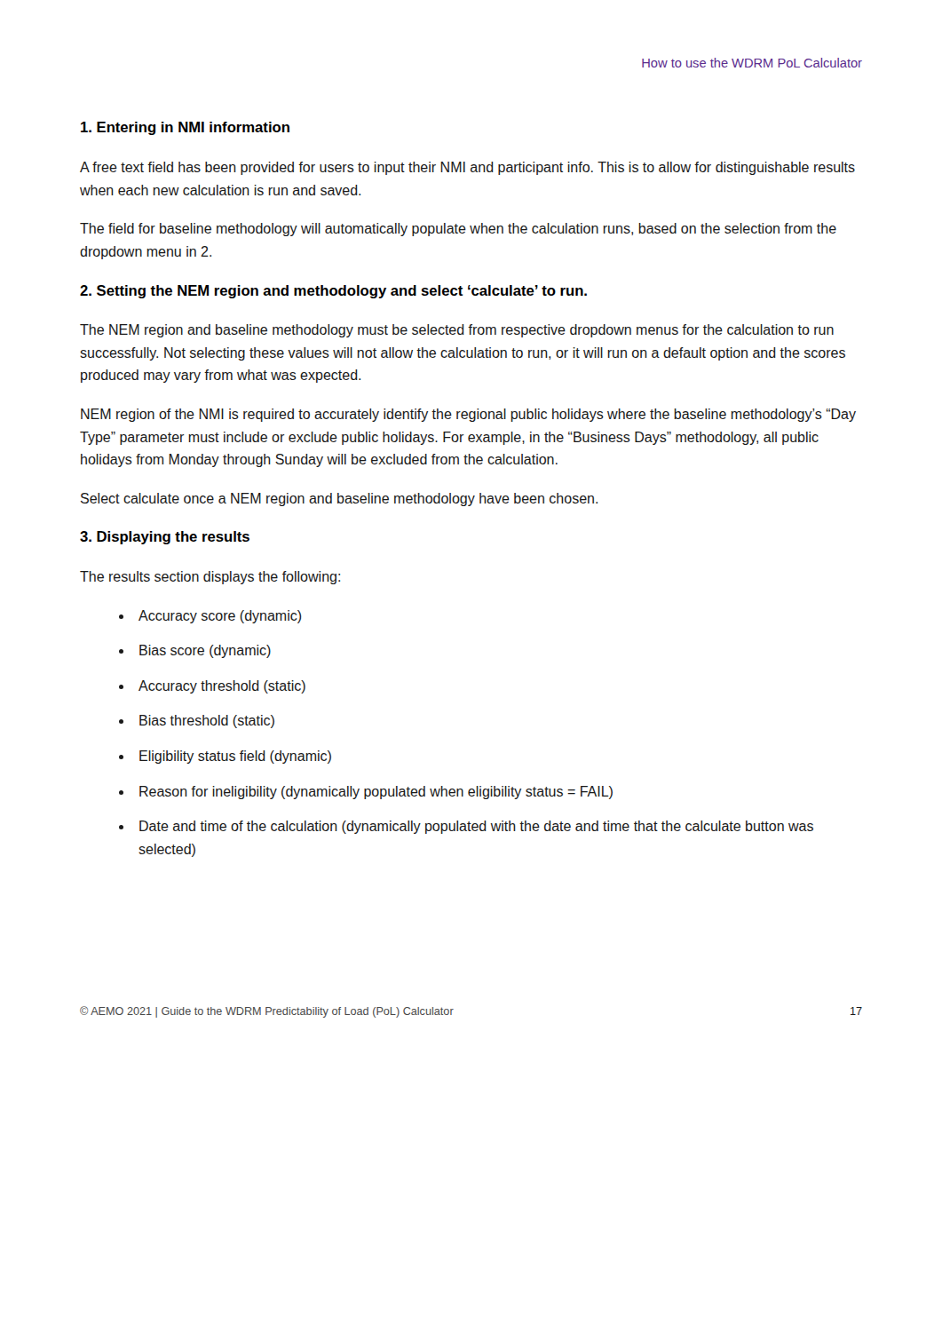How to use the WDRM PoL Calculator
1. Entering in NMI information
A free text field has been provided for users to input their NMI and participant info. This is to allow for distinguishable results when each new calculation is run and saved.
The field for baseline methodology will automatically populate when the calculation runs, based on the selection from the dropdown menu in 2.
2. Setting the NEM region and methodology and select ‘calculate’ to run.
The NEM region and baseline methodology must be selected from respective dropdown menus for the calculation to run successfully. Not selecting these values will not allow the calculation to run, or it will run on a default option and the scores produced may vary from what was expected.
NEM region of the NMI is required to accurately identify the regional public holidays where the baseline methodology’s “Day Type” parameter must include or exclude public holidays. For example, in the “Business Days” methodology, all public holidays from Monday through Sunday will be excluded from the calculation.
Select calculate once a NEM region and baseline methodology have been chosen.
3. Displaying the results
The results section displays the following:
Accuracy score (dynamic)
Bias score (dynamic)
Accuracy threshold (static)
Bias threshold (static)
Eligibility status field (dynamic)
Reason for ineligibility (dynamically populated when eligibility status = FAIL)
Date and time of the calculation (dynamically populated with the date and time that the calculate button was selected)
© AEMO 2021 | Guide to the WDRM Predictability of Load (PoL) Calculator 17